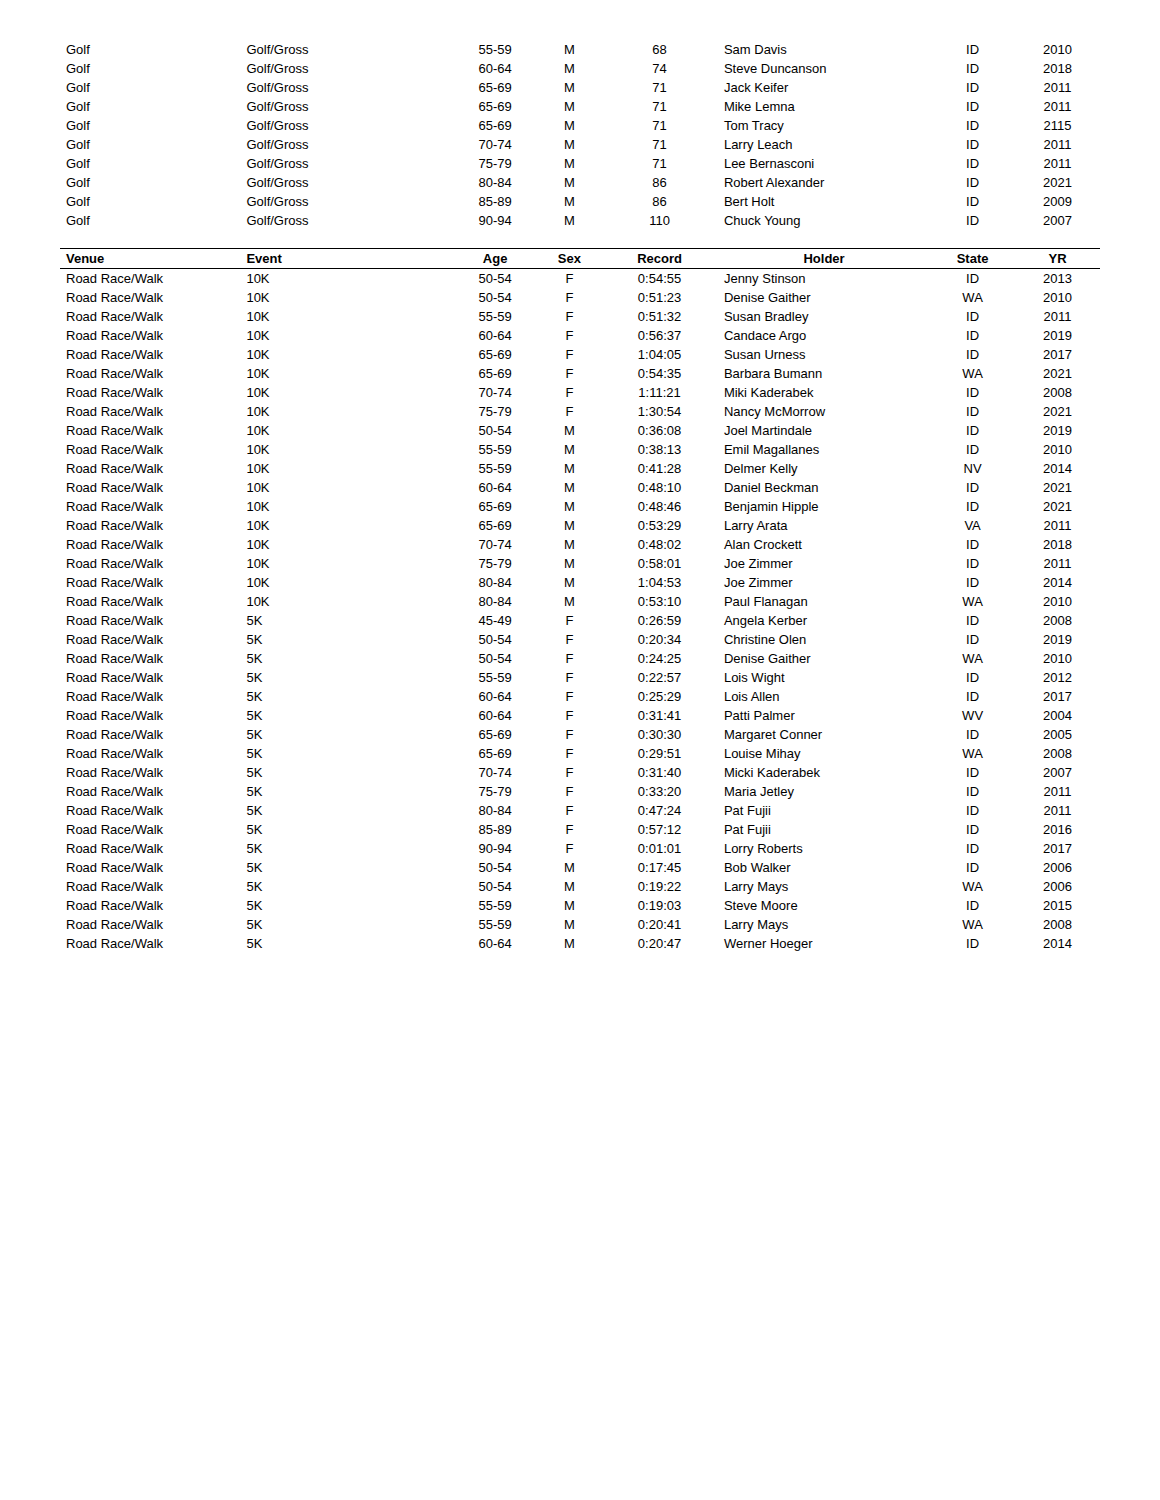| Golf | Golf/Gross | 55-59 | M | 68 | Sam Davis | ID | 2010 |
| Golf | Golf/Gross | 60-64 | M | 74 | Steve Duncanson | ID | 2018 |
| Golf | Golf/Gross | 65-69 | M | 71 | Jack Keifer | ID | 2011 |
| Golf | Golf/Gross | 65-69 | M | 71 | Mike Lemna | ID | 2011 |
| Golf | Golf/Gross | 65-69 | M | 71 | Tom Tracy | ID | 2115 |
| Golf | Golf/Gross | 70-74 | M | 71 | Larry Leach | ID | 2011 |
| Golf | Golf/Gross | 75-79 | M | 71 | Lee Bernasconi | ID | 2011 |
| Golf | Golf/Gross | 80-84 | M | 86 | Robert Alexander | ID | 2021 |
| Golf | Golf/Gross | 85-89 | M | 86 | Bert Holt | ID | 2009 |
| Golf | Golf/Gross | 90-94 | M | 110 | Chuck Young | ID | 2007 |
| Venue | Event | Age | Sex | Record | Holder | State | YR |
| Road Race/Walk | 10K | 50-54 | F | 0:54:55 | Jenny Stinson | ID | 2013 |
| Road Race/Walk | 10K | 50-54 | F | 0:51:23 | Denise Gaither | WA | 2010 |
| Road Race/Walk | 10K | 55-59 | F | 0:51:32 | Susan Bradley | ID | 2011 |
| Road Race/Walk | 10K | 60-64 | F | 0:56:37 | Candace Argo | ID | 2019 |
| Road Race/Walk | 10K | 65-69 | F | 1:04:05 | Susan Urness | ID | 2017 |
| Road Race/Walk | 10K | 65-69 | F | 0:54:35 | Barbara Bumann | WA | 2021 |
| Road Race/Walk | 10K | 70-74 | F | 1:11:21 | Miki Kaderabek | ID | 2008 |
| Road Race/Walk | 10K | 75-79 | F | 1:30:54 | Nancy McMorrow | ID | 2021 |
| Road Race/Walk | 10K | 50-54 | M | 0:36:08 | Joel Martindale | ID | 2019 |
| Road Race/Walk | 10K | 55-59 | M | 0:38:13 | Emil Magallanes | ID | 2010 |
| Road Race/Walk | 10K | 55-59 | M | 0:41:28 | Delmer Kelly | NV | 2014 |
| Road Race/Walk | 10K | 60-64 | M | 0:48:10 | Daniel Beckman | ID | 2021 |
| Road Race/Walk | 10K | 65-69 | M | 0:48:46 | Benjamin Hipple | ID | 2021 |
| Road Race/Walk | 10K | 65-69 | M | 0:53:29 | Larry Arata | VA | 2011 |
| Road Race/Walk | 10K | 70-74 | M | 0:48:02 | Alan Crockett | ID | 2018 |
| Road Race/Walk | 10K | 75-79 | M | 0:58:01 | Joe Zimmer | ID | 2011 |
| Road Race/Walk | 10K | 80-84 | M | 1:04:53 | Joe Zimmer | ID | 2014 |
| Road Race/Walk | 10K | 80-84 | M | 0:53:10 | Paul Flanagan | WA | 2010 |
| Road Race/Walk | 5K | 45-49 | F | 0:26:59 | Angela Kerber | ID | 2008 |
| Road Race/Walk | 5K | 50-54 | F | 0:20:34 | Christine Olen | ID | 2019 |
| Road Race/Walk | 5K | 50-54 | F | 0:24:25 | Denise Gaither | WA | 2010 |
| Road Race/Walk | 5K | 55-59 | F | 0:22:57 | Lois Wight | ID | 2012 |
| Road Race/Walk | 5K | 60-64 | F | 0:25:29 | Lois Allen | ID | 2017 |
| Road Race/Walk | 5K | 60-64 | F | 0:31:41 | Patti Palmer | WV | 2004 |
| Road Race/Walk | 5K | 65-69 | F | 0:30:30 | Margaret Conner | ID | 2005 |
| Road Race/Walk | 5K | 65-69 | F | 0:29:51 | Louise Mihay | WA | 2008 |
| Road Race/Walk | 5K | 70-74 | F | 0:31:40 | Micki Kaderabek | ID | 2007 |
| Road Race/Walk | 5K | 75-79 | F | 0:33:20 | Maria Jetley | ID | 2011 |
| Road Race/Walk | 5K | 80-84 | F | 0:47:24 | Pat Fujii | ID | 2011 |
| Road Race/Walk | 5K | 85-89 | F | 0:57:12 | Pat Fujii | ID | 2016 |
| Road Race/Walk | 5K | 90-94 | F | 0:01:01 | Lorry Roberts | ID | 2017 |
| Road Race/Walk | 5K | 50-54 | M | 0:17:45 | Bob Walker | ID | 2006 |
| Road Race/Walk | 5K | 50-54 | M | 0:19:22 | Larry Mays | WA | 2006 |
| Road Race/Walk | 5K | 55-59 | M | 0:19:03 | Steve Moore | ID | 2015 |
| Road Race/Walk | 5K | 55-59 | M | 0:20:41 | Larry Mays | WA | 2008 |
| Road Race/Walk | 5K | 60-64 | M | 0:20:47 | Werner Hoeger | ID | 2014 |